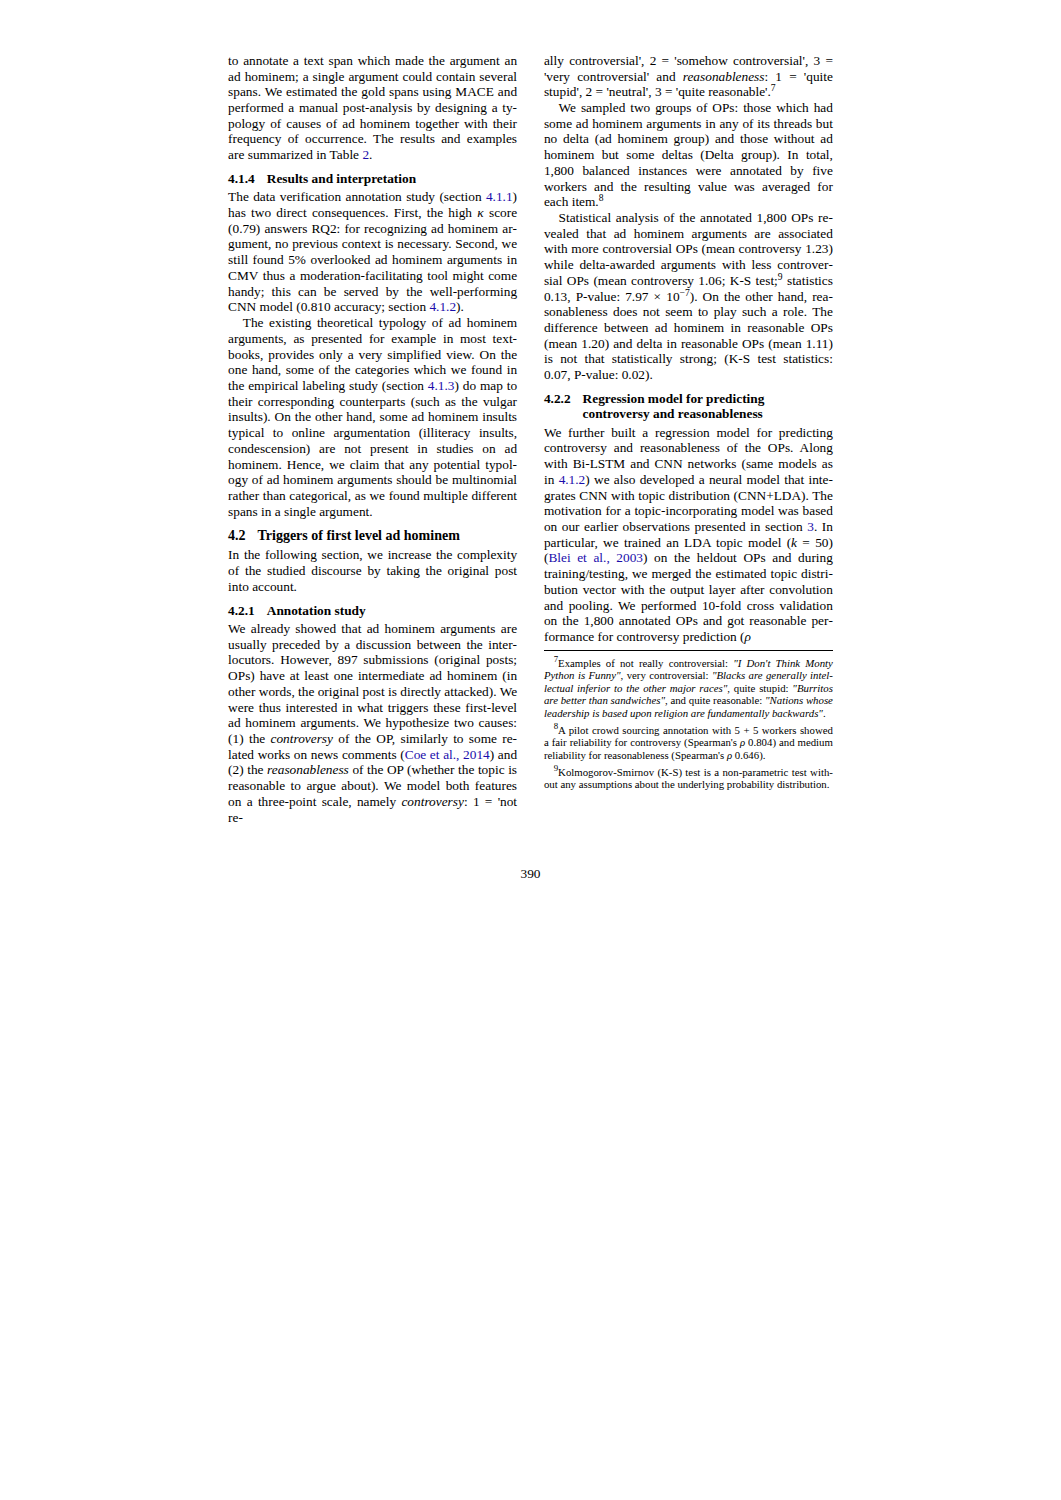to annotate a text span which made the argument an ad hominem; a single argument could contain several spans. We estimated the gold spans using MACE and performed a manual post-analysis by designing a typology of causes of ad hominem together with their frequency of occurrence. The results and examples are summarized in Table 2.
4.1.4 Results and interpretation
The data verification annotation study (section 4.1.1) has two direct consequences. First, the high κ score (0.79) answers RQ2: for recognizing ad hominem argument, no previous context is necessary. Second, we still found 5% overlooked ad hominem arguments in CMV thus a moderation-facilitating tool might come handy; this can be served by the well-performing CNN model (0.810 accuracy; section 4.1.2).
The existing theoretical typology of ad hominem arguments, as presented for example in most textbooks, provides only a very simplified view. On the one hand, some of the categories which we found in the empirical labeling study (section 4.1.3) do map to their corresponding counterparts (such as the vulgar insults). On the other hand, some ad hominem insults typical to online argumentation (illiteracy insults, condescension) are not present in studies on ad hominem. Hence, we claim that any potential typology of ad hominem arguments should be multinomial rather than categorical, as we found multiple different spans in a single argument.
4.2 Triggers of first level ad hominem
In the following section, we increase the complexity of the studied discourse by taking the original post into account.
4.2.1 Annotation study
We already showed that ad hominem arguments are usually preceded by a discussion between the interlocutors. However, 897 submissions (original posts; OPs) have at least one intermediate ad hominem (in other words, the original post is directly attacked). We were thus interested in what triggers these first-level ad hominem arguments. We hypothesize two causes: (1) the controversy of the OP, similarly to some related works on news comments (Coe et al., 2014) and (2) the reasonableness of the OP (whether the topic is reasonable to argue about). We model both features on a three-point scale, namely controversy: 1 = 'not re-
ally controversial', 2 = 'somehow controversial', 3 = 'very controversial' and reasonableness: 1 = 'quite stupid', 2 = 'neutral', 3 = 'quite reasonable'.7
We sampled two groups of OPs: those which had some ad hominem arguments in any of its threads but no delta (ad hominem group) and those without ad hominem but some deltas (Delta group). In total, 1,800 balanced instances were annotated by five workers and the resulting value was averaged for each item.8
Statistical analysis of the annotated 1,800 OPs revealed that ad hominem arguments are associated with more controversial OPs (mean controversy 1.23) while delta-awarded arguments with less controversial OPs (mean controversy 1.06; K-S test;9 statistics 0.13, P-value: 7.97 × 10−7). On the other hand, reasonableness does not seem to play such a role. The difference between ad hominem in reasonable OPs (mean 1.20) and delta in reasonable OPs (mean 1.11) is not that statistically strong; (K-S test statistics: 0.07, P-value: 0.02).
4.2.2 Regression model for predicting
controversy and reasonableness
We further built a regression model for predicting controversy and reasonableness of the OPs. Along with Bi-LSTM and CNN networks (same models as in 4.1.2) we also developed a neural model that integrates CNN with topic distribution (CNN+LDA). The motivation for a topic-incorporating model was based on our earlier observations presented in section 3. In particular, we trained an LDA topic model (k = 50) (Blei et al., 2003) on the heldout OPs and during training/testing, we merged the estimated topic distribution vector with the output layer after convolution and pooling. We performed 10-fold cross validation on the 1,800 annotated OPs and got reasonable performance for controversy prediction (ρ
7 Examples of not really controversial: "I Don't Think Monty Python is Funny", very controversial: "Blacks are generally intellectual inferior to the other major races", quite stupid: "Burritos are better than sandwiches", and quite reasonable: "Nations whose leadership is based upon religion are fundamentally backwards".
8 A pilot crowd sourcing annotation with 5 + 5 workers showed a fair reliability for controversy (Spearman's ρ 0.804) and medium reliability for reasonableness (Spearman's ρ 0.646).
9 Kolmogorov-Smirnov (K-S) test is a non-parametric test without any assumptions about the underlying probability distribution.
390